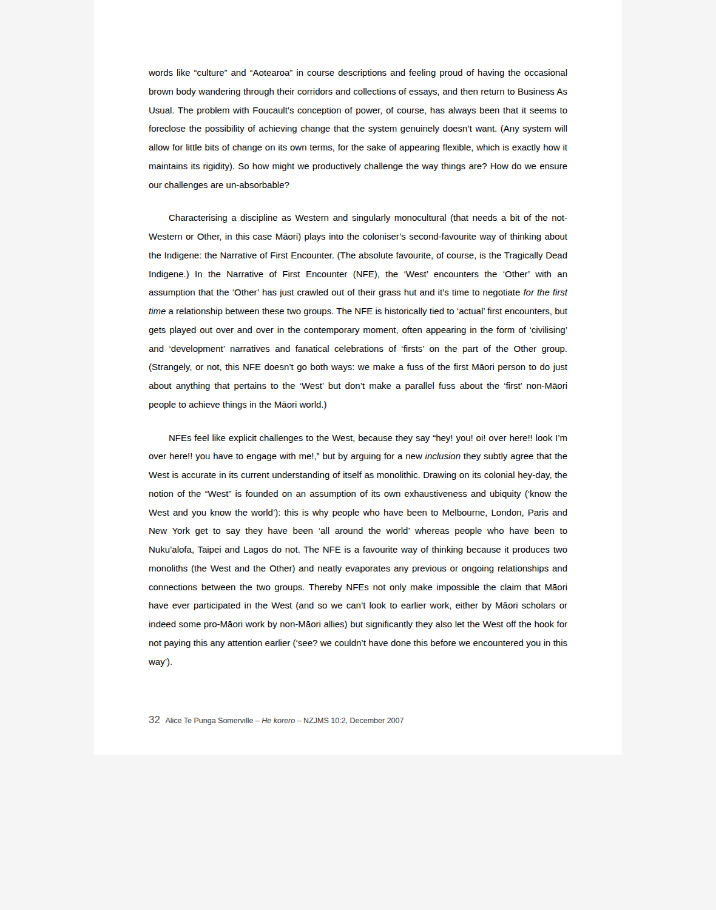words like “culture” and “Aotearoa” in course descriptions and feeling proud of having the occasional brown body wandering through their corridors and collections of essays, and then return to Business As Usual. The problem with Foucault’s conception of power, of course, has always been that it seems to foreclose the possibility of achieving change that the system genuinely doesn’t want. (Any system will allow for little bits of change on its own terms, for the sake of appearing flexible, which is exactly how it maintains its rigidity). So how might we productively challenge the way things are? How do we ensure our challenges are un-absorbable?
Characterising a discipline as Western and singularly monocultural (that needs a bit of the not-Western or Other, in this case Māori) plays into the coloniser’s second-favourite way of thinking about the Indigene: the Narrative of First Encounter. (The absolute favourite, of course, is the Tragically Dead Indigene.) In the Narrative of First Encounter (NFE), the ‘West’ encounters the ‘Other’ with an assumption that the ‘Other’ has just crawled out of their grass hut and it’s time to negotiate for the first time a relationship between these two groups. The NFE is historically tied to ‘actual’ first encounters, but gets played out over and over in the contemporary moment, often appearing in the form of ‘civilising’ and ‘development’ narratives and fanatical celebrations of ‘firsts’ on the part of the Other group. (Strangely, or not, this NFE doesn’t go both ways: we make a fuss of the first Māori person to do just about anything that pertains to the ‘West’ but don’t make a parallel fuss about the ‘first’ non-Māori people to achieve things in the Māori world.)
NFEs feel like explicit challenges to the West, because they say “hey! you! oi! over here!! look I’m over here!! you have to engage with me!,” but by arguing for a new inclusion they subtly agree that the West is accurate in its current understanding of itself as monolithic. Drawing on its colonial hey-day, the notion of the “West” is founded on an assumption of its own exhaustiveness and ubiquity (‘know the West and you know the world’): this is why people who have been to Melbourne, London, Paris and New York get to say they have been ‘all around the world’ whereas people who have been to Nuku’alofa, Taipei and Lagos do not. The NFE is a favourite way of thinking because it produces two monoliths (the West and the Other) and neatly evaporates any previous or ongoing relationships and connections between the two groups. Thereby NFEs not only make impossible the claim that Māori have ever participated in the West (and so we can’t look to earlier work, either by Māori scholars or indeed some pro-Māori work by non-Māori allies) but significantly they also let the West off the hook for not paying this any attention earlier (‘see? we couldn’t have done this before we encountered you in this way’).
32 Alice Te Punga Somerville – He korero – NZJMS 10:2, December 2007